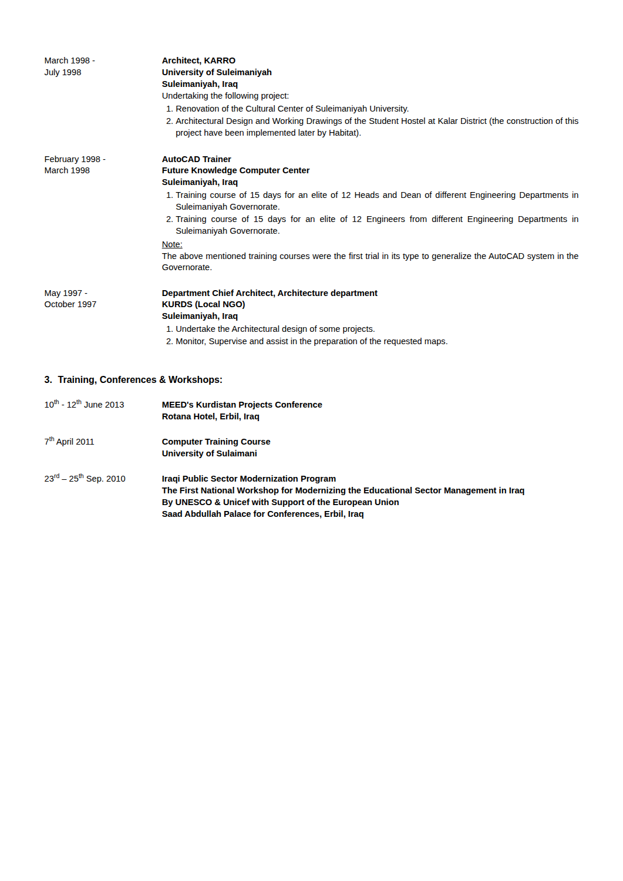| March 1998 - July 1998 | Architect, KARRO University of Suleimaniyah Suleimaniyah, Iraq Undertaking the following project: Renovation of the Cultural Center of Suleimaniyah University. Architectural Design and Working Drawings of the Student Hostel at Kalar District (the construction of this project have been implemented later by Habitat). |
| February 1998 - March 1998 | AutoCAD Trainer Future Knowledge Computer Center Suleimaniyah, Iraq Training course of 15 days for an elite of 12 Heads and Dean of different Engineering Departments in Suleimaniyah Governorate. Training course of 15 days for an elite of 12 Engineers from different Engineering Departments in Suleimaniyah Governorate. Note: The above mentioned training courses were the first trial in its type to generalize the AutoCAD system in the Governorate. |
| May 1997 - October 1997 | Department Chief Architect, Architecture department KURDS (Local NGO) Suleimaniyah, Iraq Undertake the Architectural design of some projects. Monitor, Supervise and assist in the preparation of the requested maps. |
3. Training, Conferences & Workshops:
| 10 th - 12 th June 2013 | MEED's Kurdistan Projects Conference Rotana Hotel, Erbil, Iraq |
| 7 th April 2011 | Computer Training Course University of Sulaimani |
| 23 rd – 25 th Sep. 2010 | Iraqi Public Sector Modernization Program The First National Workshop for Modernizing the Educational Sector Management in Iraq By UNESCO & Unicef with Support of the European Union Saad Abdullah Palace for Conferences, Erbil, Iraq |